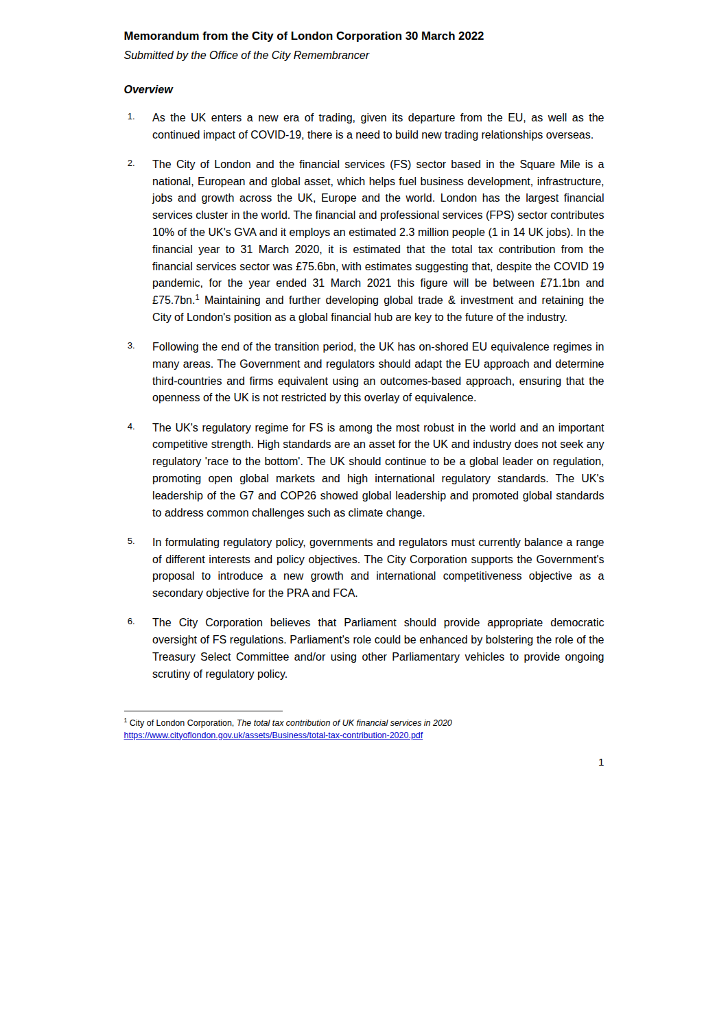Memorandum from the City of London Corporation 30 March 2022
Submitted by the Office of the City Remembrancer
Overview
As the UK enters a new era of trading, given its departure from the EU, as well as the continued impact of COVID-19, there is a need to build new trading relationships overseas.
The City of London and the financial services (FS) sector based in the Square Mile is a national, European and global asset, which helps fuel business development, infrastructure, jobs and growth across the UK, Europe and the world. London has the largest financial services cluster in the world. The financial and professional services (FPS) sector contributes 10% of the UK's GVA and it employs an estimated 2.3 million people (1 in 14 UK jobs). In the financial year to 31 March 2020, it is estimated that the total tax contribution from the financial services sector was £75.6bn, with estimates suggesting that, despite the COVID 19 pandemic, for the year ended 31 March 2021 this figure will be between £71.1bn and £75.7bn.1 Maintaining and further developing global trade & investment and retaining the City of London's position as a global financial hub are key to the future of the industry.
Following the end of the transition period, the UK has on-shored EU equivalence regimes in many areas. The Government and regulators should adapt the EU approach and determine third-countries and firms equivalent using an outcomes-based approach, ensuring that the openness of the UK is not restricted by this overlay of equivalence.
The UK's regulatory regime for FS is among the most robust in the world and an important competitive strength. High standards are an asset for the UK and industry does not seek any regulatory 'race to the bottom'. The UK should continue to be a global leader on regulation, promoting open global markets and high international regulatory standards. The UK's leadership of the G7 and COP26 showed global leadership and promoted global standards to address common challenges such as climate change.
In formulating regulatory policy, governments and regulators must currently balance a range of different interests and policy objectives. The City Corporation supports the Government's proposal to introduce a new growth and international competitiveness objective as a secondary objective for the PRA and FCA.
The City Corporation believes that Parliament should provide appropriate democratic oversight of FS regulations. Parliament's role could be enhanced by bolstering the role of the Treasury Select Committee and/or using other Parliamentary vehicles to provide ongoing scrutiny of regulatory policy.
1 City of London Corporation, The total tax contribution of UK financial services in 2020
https://www.cityoflondon.gov.uk/assets/Business/total-tax-contribution-2020.pdf
1